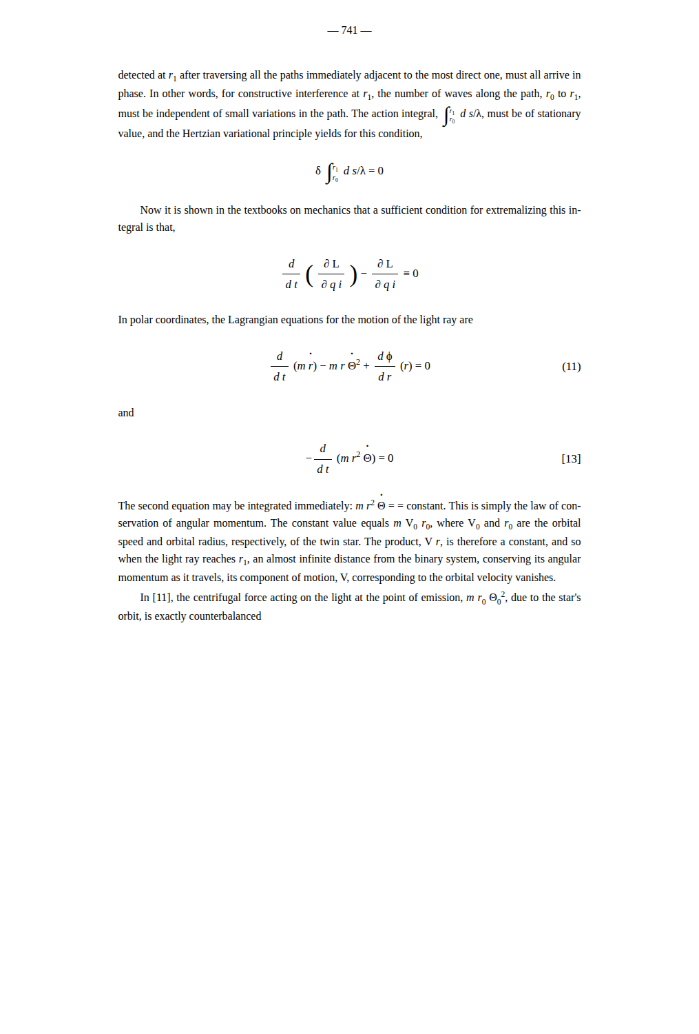— 741 —
detected at r1 after traversing all the paths immediately adjacent to the most direct one, must all arrive in phase. In other words, for constructive interference at r1, the number of waves along the path, r0 to r1, must be independent of small variations in the path. The action integral, ∫r1 r0 d s/λ, must be of stationary value, and the Hertzian variational principle yields for this condition,
δ ∫r1 r0 d s/λ = 0
Now it is shown in the textbooks on mechanics that a sufficient condition for extremalizing this integral is that,
dd t ( ∂ L∂ q i ) − ∂ L∂ q i ≡ 0
In polar coordinates, the Lagrangian equations for the motion of the light ray are
dd t (m r) − m r Θ2 + d ϕ d r (r) = 0 (11)
and
−dd t (m r2 Θ) = 0 [13]
The second equation may be integrated immediately: m r2 Θ = = constant. This is simply the law of conservation of angular momentum. The constant value equals m V0 r0, where V0 and r0 are the orbital speed and orbital radius, respectively, of the twin star. The product, V r, is therefore a constant, and so when the light ray reaches r1, an almost infinite distance from the binary system, conserving its angular momentum as it travels, its component of motion, V, corresponding to the orbital velocity vanishes.
In [11], the centrifugal force acting on the light at the point of emission, m r0 Θ02, due to the star's orbit, is exactly counterbalanced